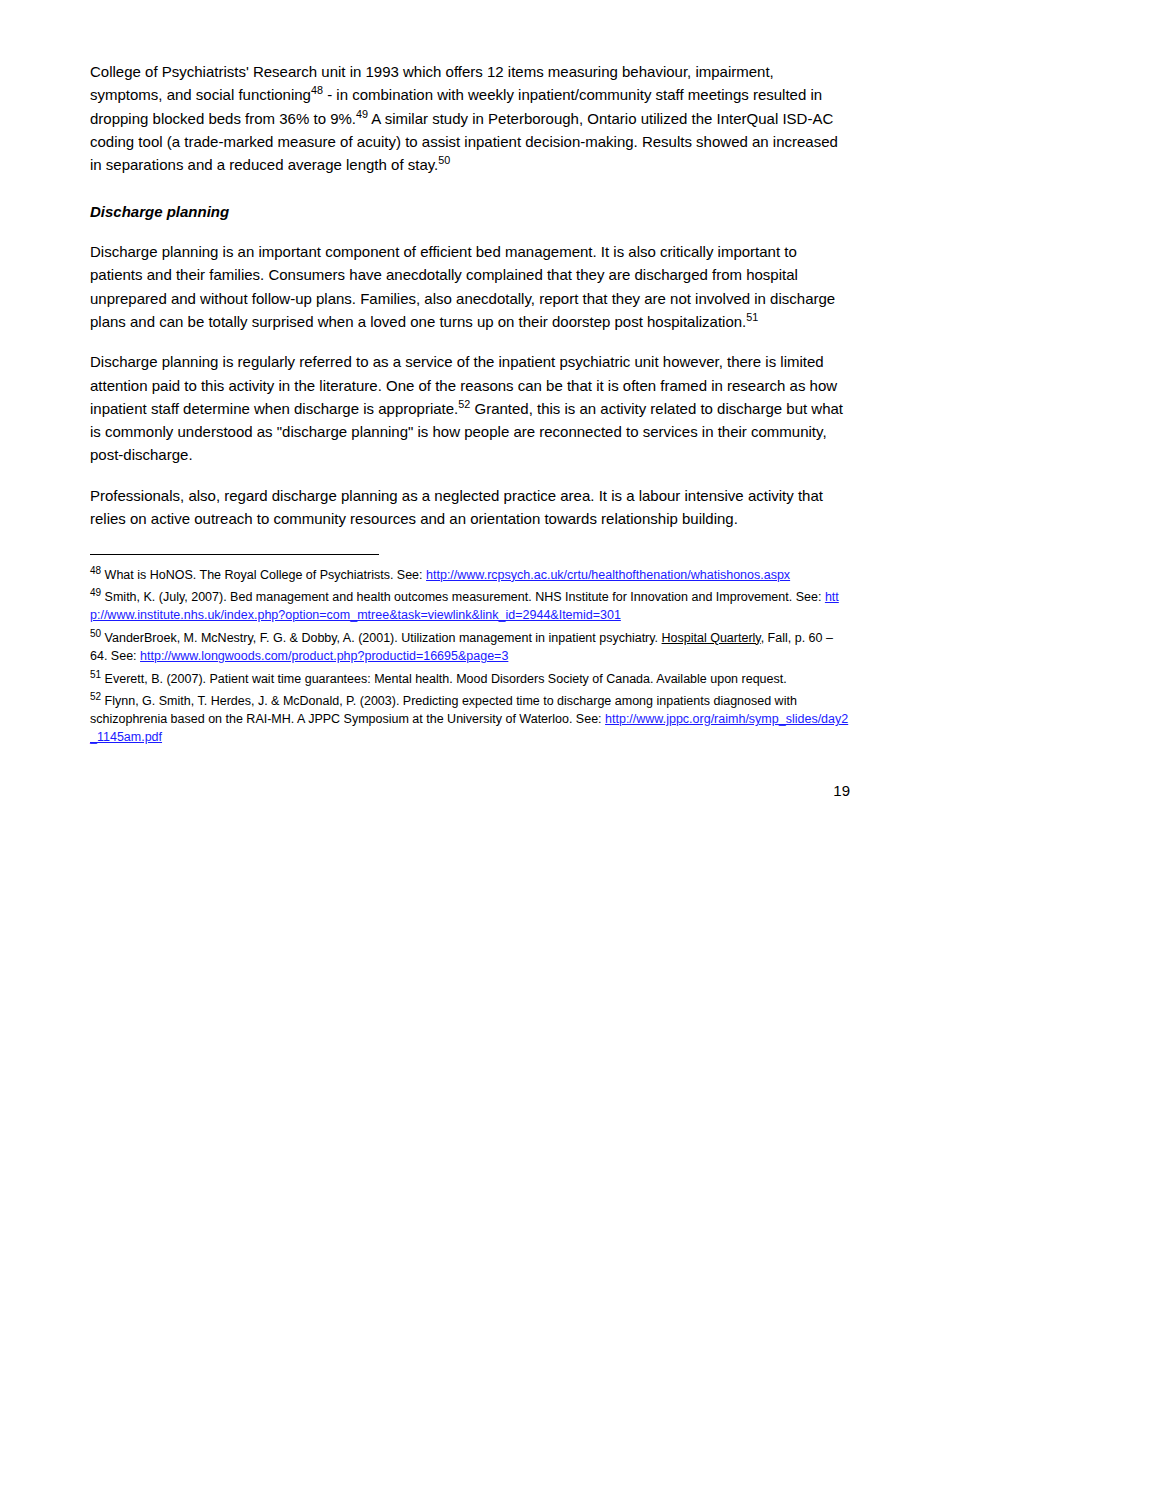College of Psychiatrists' Research unit in 1993 which offers 12 items measuring behaviour, impairment, symptoms, and social functioning48 - in combination with weekly inpatient/community staff meetings resulted in dropping blocked beds from 36% to 9%.49 A similar study in Peterborough, Ontario utilized the InterQual ISD-AC coding tool (a trade-marked measure of acuity) to assist inpatient decision-making. Results showed an increased in separations and a reduced average length of stay.50
Discharge planning
Discharge planning is an important component of efficient bed management. It is also critically important to patients and their families. Consumers have anecdotally complained that they are discharged from hospital unprepared and without follow-up plans. Families, also anecdotally, report that they are not involved in discharge plans and can be totally surprised when a loved one turns up on their doorstep post hospitalization.51
Discharge planning is regularly referred to as a service of the inpatient psychiatric unit however, there is limited attention paid to this activity in the literature. One of the reasons can be that it is often framed in research as how inpatient staff determine when discharge is appropriate.52 Granted, this is an activity related to discharge but what is commonly understood as "discharge planning" is how people are reconnected to services in their community, post-discharge.
Professionals, also, regard discharge planning as a neglected practice area. It is a labour intensive activity that relies on active outreach to community resources and an orientation towards relationship building.
48 What is HoNOS. The Royal College of Psychiatrists. See: http://www.rcpsych.ac.uk/crtu/healthofthenation/whatishonos.aspx
49 Smith, K. (July, 2007). Bed management and health outcomes measurement. NHS Institute for Innovation and Improvement. See: http://www.institute.nhs.uk/index.php?option=com_mtree&task=viewlink&link_id=2944&Itemid=301
50 VanderBroek, M. McNestry, F. G. & Dobby, A. (2001). Utilization management in inpatient psychiatry. Hospital Quarterly, Fall, p. 60 – 64. See: http://www.longwoods.com/product.php?productid=16695&page=3
51 Everett, B. (2007). Patient wait time guarantees: Mental health. Mood Disorders Society of Canada. Available upon request.
52 Flynn, G. Smith, T. Herdes, J. & McDonald, P. (2003). Predicting expected time to discharge among inpatients diagnosed with schizophrenia based on the RAI-MH. A JPPC Symposium at the University of Waterloo. See: http://www.jppc.org/raimh/symp_slides/day2_1145am.pdf
19